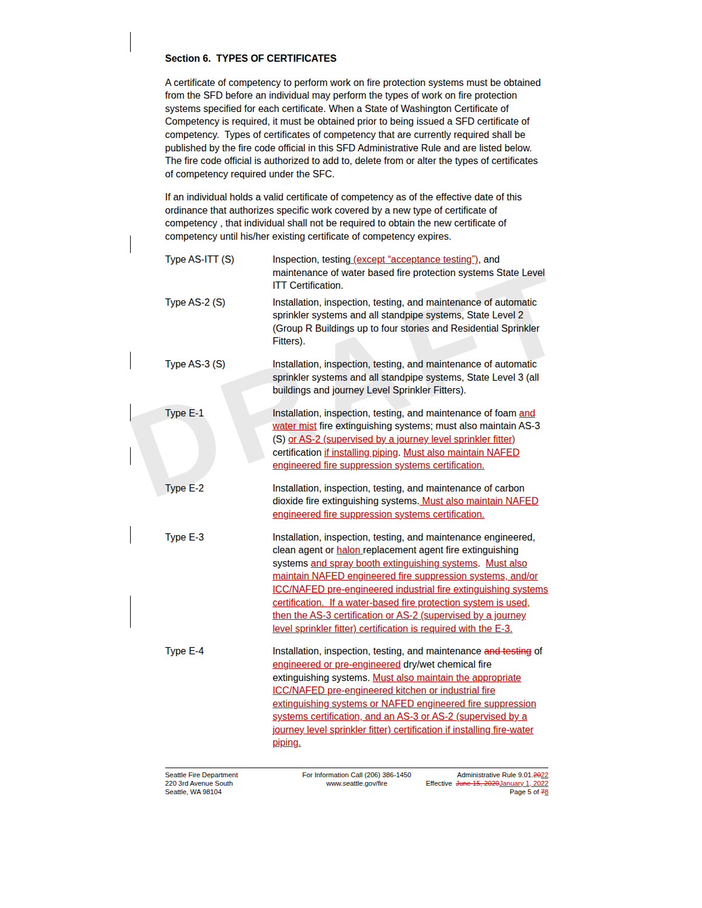DRAFT
Section 6. TYPES OF CERTIFICATES
A certificate of competency to perform work on fire protection systems must be obtained from the SFD before an individual may perform the types of work on fire protection systems specified for each certificate. When a State of Washington Certificate of Competency is required, it must be obtained prior to being issued a SFD certificate of competency. Types of certificates of competency that are currently required shall be published by the fire code official in this SFD Administrative Rule and are listed below. The fire code official is authorized to add to, delete from or alter the types of certificates of competency required under the SFC.
If an individual holds a valid certificate of competency as of the effective date of this ordinance that authorizes specific work covered by a new type of certificate of competency , that individual shall not be required to obtain the new certificate of competency until his/her existing certificate of competency expires.
| Type AS-ITT (S) | Inspection, testing (except “acceptance testing”) , and maintenance of water based fire protection systems State Level ITT Certification. |
| Type AS-2 (S) | Installation, inspection, testing, and maintenance of automatic sprinkler systems and all standpipe systems, State Level 2 (Group R Buildings up to four stories and Residential Sprinkler Fitters). |
| Type AS-3 (S) | Installation, inspection, testing, and maintenance of automatic sprinkler systems and all standpipe systems, State Level 3 (all buildings and journey Level Sprinkler Fitters). |
| Type E-1 | Installation, inspection, testing, and maintenance of foam and water mist fire extinguishing systems; must also maintain AS-3 (S) or AS-2 (supervised by a journey level sprinkler fitter) certification if installing piping . Must also maintain NAFED engineered fire suppression systems certification. |
| Type E-2 | Installation, inspection, testing, and maintenance of carbon dioxide fire extinguishing systems. Must also maintain NAFED engineered fire suppression systems certification. |
| Type E-3 | Installation, inspection, testing, and maintenance engineered, clean agent or halon replacement agent fire extinguishing systems and spray booth extinguishing systems . Must also maintain NAFED engineered fire suppression systems, and/or ICC/NAFED pre-engineered industrial fire extinguishing systems certification. If a water-based fire protection system is used, then the AS-3 certification or AS-2 (supervised by a journey level sprinkler fitter) certification is required with the E-3. |
| Type E-4 | Installation, inspection, testing, and maintenance and testing of engineered or pre-engineered dry/wet chemical fire extinguishing systems. Must also maintain the appropriate ICC/NAFED pre-engineered kitchen or industrial fire extinguishing systems or NAFED engineered fire suppression systems certification, and an AS-3 or AS-2 (supervised by a journey level sprinkler fitter) certification if installing fire-water piping. |
| Seattle Fire Department | For Information Call (206) 386-1450 | Administrative Rule 9.01. 20 22 |
| 220 3rd Avenue South | www.seattle.gov/fire | Effective June 15, 2020 January 1, 2022 |
| Seattle, WA 98104 | | Page 5 of 7 8 |